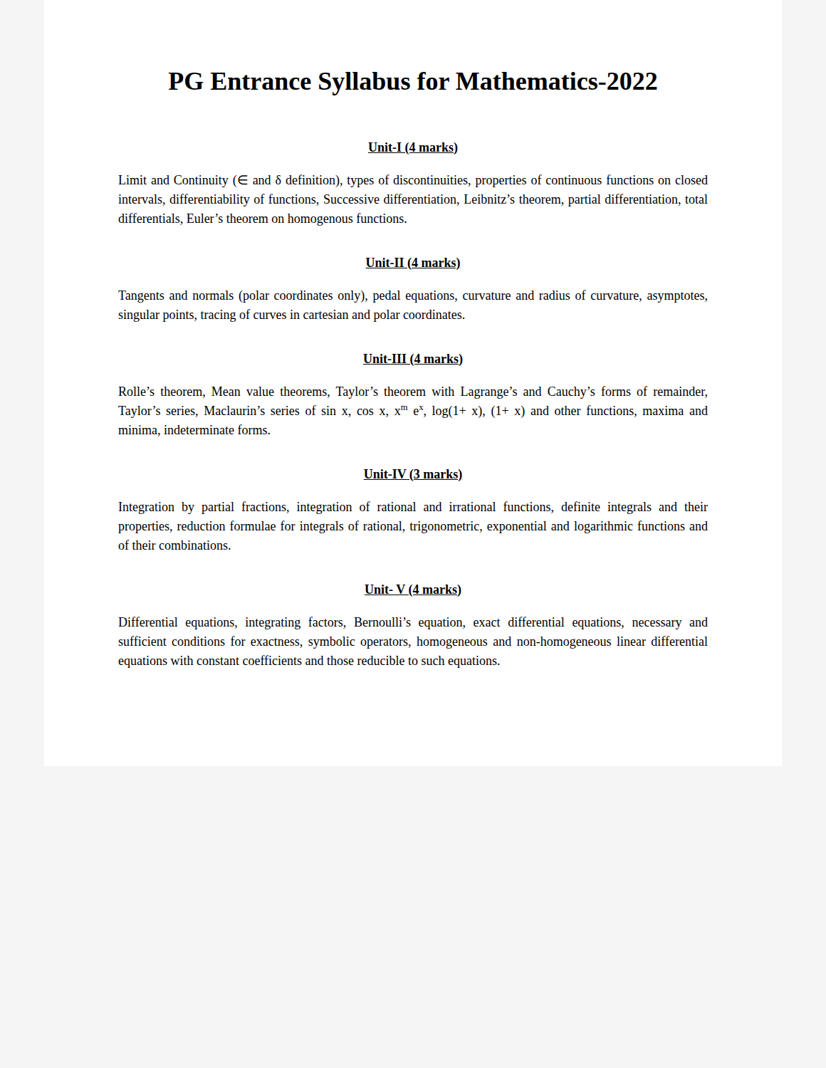PG Entrance Syllabus for Mathematics-2022
Unit-I (4 marks)
Limit and Continuity (∈ and δ definition), types of discontinuities, properties of continuous functions on closed intervals, differentiability of functions, Successive differentiation, Leibnitz’s theorem, partial differentiation, total differentials, Euler’s theorem on homogenous functions.
Unit-II (4 marks)
Tangents and normals (polar coordinates only), pedal equations, curvature and radius of curvature, asymptotes, singular points, tracing of curves in cartesian and polar coordinates.
Unit-III (4 marks)
Rolle’s theorem, Mean value theorems, Taylor’s theorem with Lagrange’s and Cauchy’s forms of remainder, Taylor’s series, Maclaurin’s series of sin x, cos x, xm ex, log(1+ x), (1+ x) and other functions, maxima and minima, indeterminate forms.
Unit-IV (3 marks)
Integration by partial fractions, integration of rational and irrational functions, definite integrals and their properties, reduction formulae for integrals of rational, trigonometric, exponential and logarithmic functions and of their combinations.
Unit- V (4 marks)
Differential equations, integrating factors, Bernoulli’s equation, exact differential equations, necessary and sufficient conditions for exactness, symbolic operators, homogeneous and non-homogeneous linear differential equations with constant coefficients and those reducible to such equations.